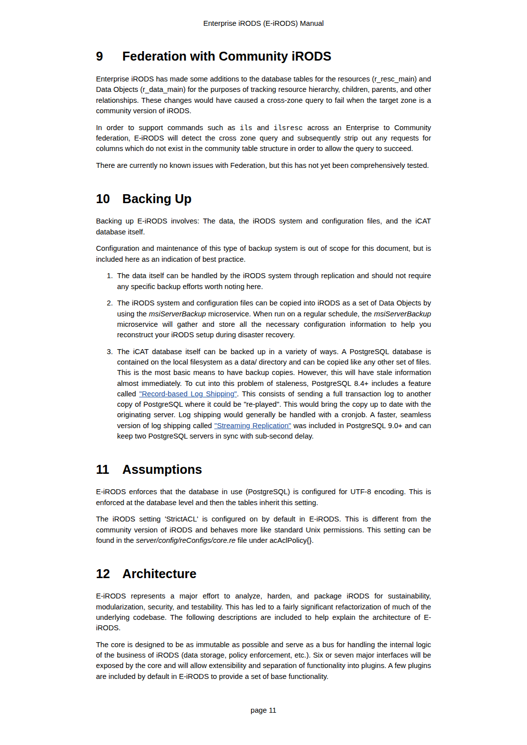Enterprise iRODS (E-iRODS) Manual
9 Federation with Community iRODS
Enterprise iRODS has made some additions to the database tables for the resources (r_resc_main) and Data Objects (r_data_main) for the purposes of tracking resource hierarchy, children, parents, and other relationships. These changes would have caused a cross-zone query to fail when the target zone is a community version of iRODS.
In order to support commands such as ils and ilsresc across an Enterprise to Community federation, E-iRODS will detect the cross zone query and subsequently strip out any requests for columns which do not exist in the community table structure in order to allow the query to succeed.
There are currently no known issues with Federation, but this has not yet been comprehensively tested.
10 Backing Up
Backing up E-iRODS involves: The data, the iRODS system and configuration files, and the iCAT database itself.
Configuration and maintenance of this type of backup system is out of scope for this document, but is included here as an indication of best practice.
The data itself can be handled by the iRODS system through replication and should not require any specific backup efforts worth noting here.
The iRODS system and configuration files can be copied into iRODS as a set of Data Objects by using the msiServerBackup microservice. When run on a regular schedule, the msiServerBackup microservice will gather and store all the necessary configuration information to help you reconstruct your iRODS setup during disaster recovery.
The iCAT database itself can be backed up in a variety of ways. A PostgreSQL database is contained on the local filesystem as a data/ directory and can be copied like any other set of files. This is the most basic means to have backup copies. However, this will have stale information almost immediately. To cut into this problem of staleness, PostgreSQL 8.4+ includes a feature called "Record-based Log Shipping". This consists of sending a full transaction log to another copy of PostgreSQL where it could be "re-played". This would bring the copy up to date with the originating server. Log shipping would generally be handled with a cronjob. A faster, seamless version of log shipping called "Streaming Replication" was included in PostgreSQL 9.0+ and can keep two PostgreSQL servers in sync with sub-second delay.
11 Assumptions
E-iRODS enforces that the database in use (PostgreSQL) is configured for UTF-8 encoding. This is enforced at the database level and then the tables inherit this setting.
The iRODS setting 'StrictACL' is configured on by default in E-iRODS. This is different from the community version of iRODS and behaves more like standard Unix permissions. This setting can be found in the server/config/reConfigs/core.re file under acAclPolicy{}.
12 Architecture
E-iRODS represents a major effort to analyze, harden, and package iRODS for sustainability, modularization, security, and testability. This has led to a fairly significant refactorization of much of the underlying codebase. The following descriptions are included to help explain the architecture of E-iRODS.
The core is designed to be as immutable as possible and serve as a bus for handling the internal logic of the business of iRODS (data storage, policy enforcement, etc.). Six or seven major interfaces will be exposed by the core and will allow extensibility and separation of functionality into plugins. A few plugins are included by default in E-iRODS to provide a set of base functionality.
page 11